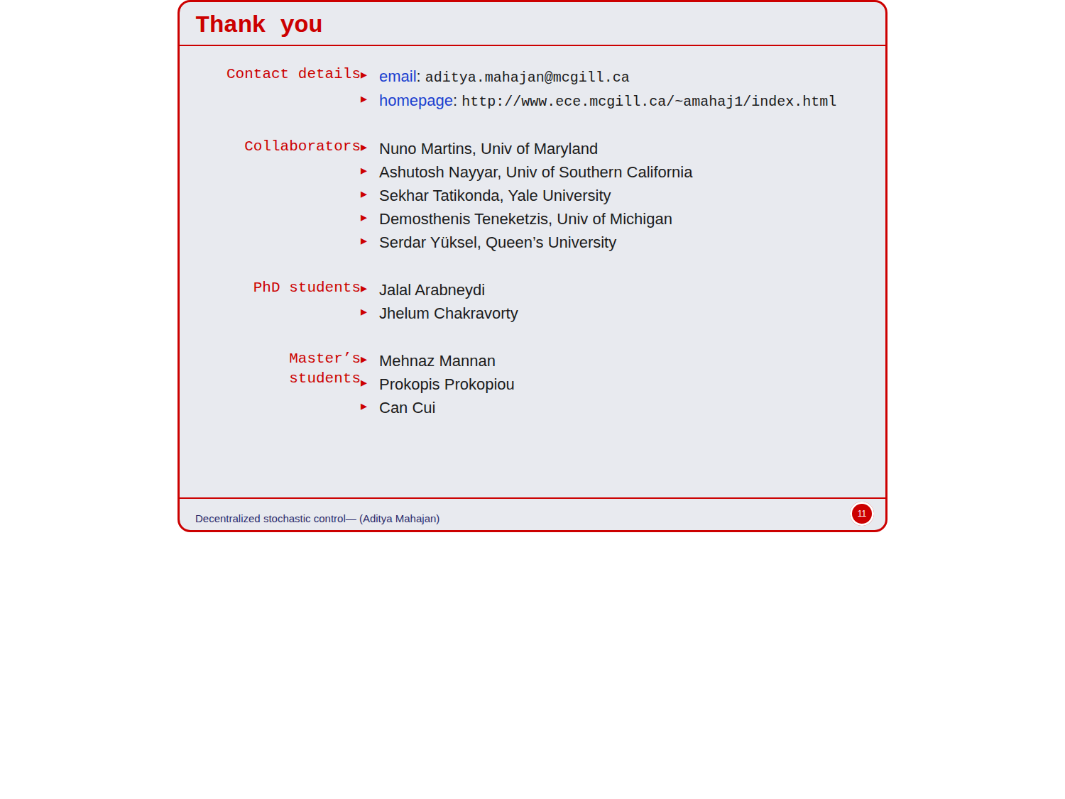Thank you
| Contact details | email : aditya.mahajan@mcgill.ca homepage : http://www.ece.mcgill.ca/~amahaj1/index.html |
| Collaborators | Nuno Martins, Univ of Maryland Ashutosh Nayyar, Univ of Southern California Sekhar Tatikonda, Yale University Demosthenis Teneketzis, Univ of Michigan Serdar Yüksel, Queen’s University |
| PhD students | Jalal Arabneydi Jhelum Chakravorty |
| Master’s students | Mehnaz Mannan Prokopis Prokopiou Can Cui |
Decentralized stochastic control— (Aditya Mahajan)
11